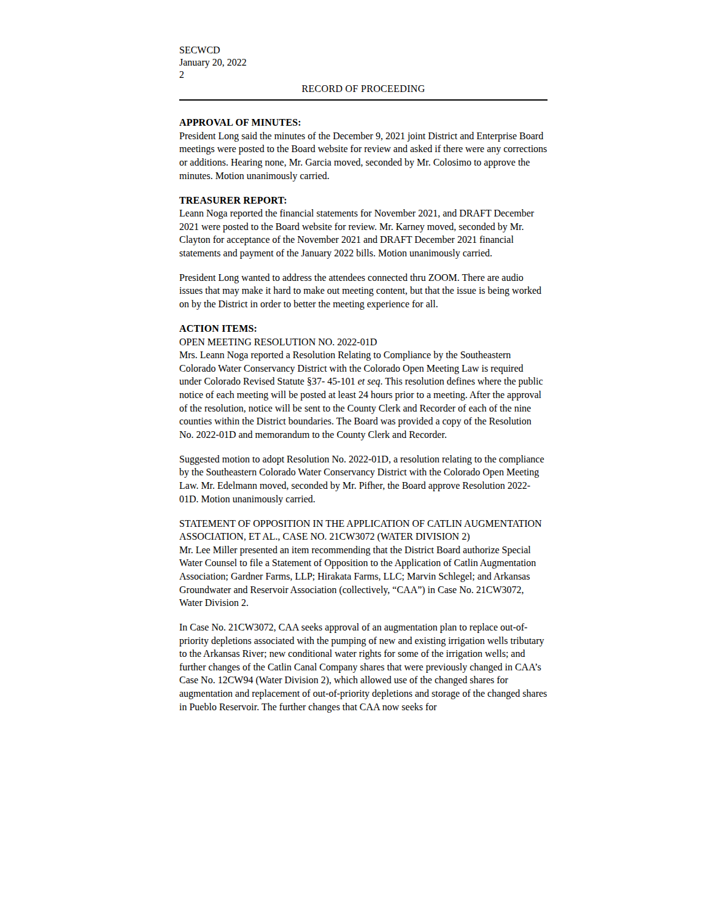SECWCD
January 20, 2022
2
RECORD OF PROCEEDING
Approval of Minutes:
President Long said the minutes of the December 9, 2021 joint District and Enterprise Board meetings were posted to the Board website for review and asked if there were any corrections or additions. Hearing none, Mr. Garcia moved, seconded by Mr. Colosimo to approve the minutes. Motion unanimously carried.
Treasurer Report:
Leann Noga reported the financial statements for November 2021, and DRAFT December 2021 were posted to the Board website for review. Mr. Karney moved, seconded by Mr. Clayton for acceptance of the November 2021 and DRAFT December 2021 financial statements and payment of the January 2022 bills. Motion unanimously carried.
President Long wanted to address the attendees connected thru ZOOM. There are audio issues that may make it hard to make out meeting content, but that the issue is being worked on by the District in order to better the meeting experience for all.
Action Items:
OPEN MEETING RESOLUTION NO. 2022-01D
Mrs. Leann Noga reported a Resolution Relating to Compliance by the Southeastern Colorado Water Conservancy District with the Colorado Open Meeting Law is required under Colorado Revised Statute §37- 45-101 et seq. This resolution defines where the public notice of each meeting will be posted at least 24 hours prior to a meeting. After the approval of the resolution, notice will be sent to the County Clerk and Recorder of each of the nine counties within the District boundaries. The Board was provided a copy of the Resolution No. 2022-01D and memorandum to the County Clerk and Recorder.
Suggested motion to adopt Resolution No. 2022-01D, a resolution relating to the compliance by the Southeastern Colorado Water Conservancy District with the Colorado Open Meeting Law. Mr. Edelmann moved, seconded by Mr. Pifher, the Board approve Resolution 2022-01D. Motion unanimously carried.
STATEMENT OF OPPOSITION IN THE APPLICATION OF CATLIN AUGMENTATION ASSOCIATION, ET AL., CASE NO. 21CW3072 (WATER DIVISION 2)
Mr. Lee Miller presented an item recommending that the District Board authorize Special Water Counsel to file a Statement of Opposition to the Application of Catlin Augmentation Association; Gardner Farms, LLP; Hirakata Farms, LLC; Marvin Schlegel; and Arkansas Groundwater and Reservoir Association (collectively, “CAA”) in Case No. 21CW3072, Water Division 2.
In Case No. 21CW3072, CAA seeks approval of an augmentation plan to replace out-of- priority depletions associated with the pumping of new and existing irrigation wells tributary to the Arkansas River; new conditional water rights for some of the irrigation wells; and further changes of the Catlin Canal Company shares that were previously changed in CAA’s Case No. 12CW94 (Water Division 2), which allowed use of the changed shares for augmentation and replacement of out-of-priority depletions and storage of the changed shares in Pueblo Reservoir. The further changes that CAA now seeks for